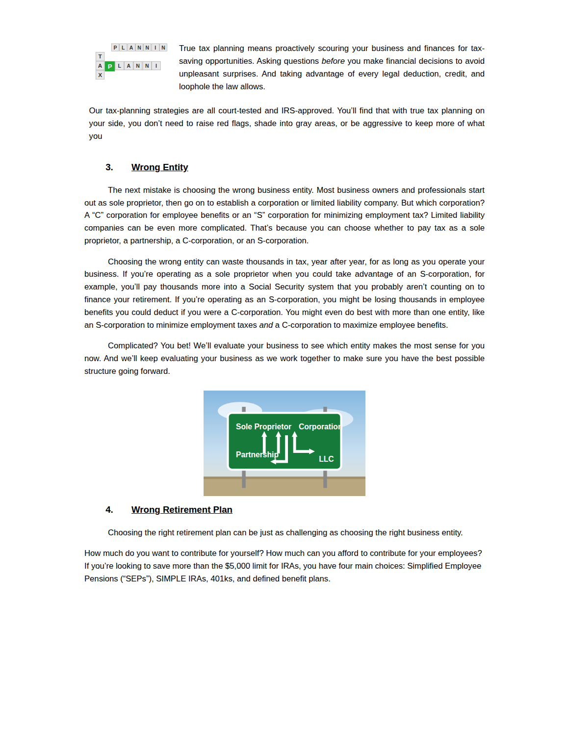True tax planning means proactively scouring your business and finances for tax-saving opportunities. Asking questions before you make financial decisions to avoid unpleasant surprises. And taking advantage of every legal deduction, credit, and loophole the law allows.
Our tax-planning strategies are all court-tested and IRS-approved. You’ll find that with true tax planning on your side, you don’t need to raise red flags, shade into gray areas, or be aggressive to keep more of what you
3. Wrong Entity
The next mistake is choosing the wrong business entity. Most business owners and professionals start out as sole proprietor, then go on to establish a corporation or limited liability company. But which corporation? A “C” corporation for employee benefits or an “S” corporation for minimizing employment tax? Limited liability companies can be even more complicated. That’s because you can choose whether to pay tax as a sole proprietor, a partnership, a C-corporation, or an S-corporation.
Choosing the wrong entity can waste thousands in tax, year after year, for as long as you operate your business. If you’re operating as a sole proprietor when you could take advantage of an S-corporation, for example, you’ll pay thousands more into a Social Security system that you probably aren’t counting on to finance your retirement. If you’re operating as an S-corporation, you might be losing thousands in employee benefits you could deduct if you were a C-corporation. You might even do best with more than one entity, like an S-corporation to minimize employment taxes and a C-corporation to maximize employee benefits.
Complicated? You bet! We’ll evaluate your business to see which entity makes the most sense for you now. And we’ll keep evaluating your business as we work together to make sure you have the best possible structure going forward.
4. Wrong Retirement Plan
Choosing the right retirement plan can be just as challenging as choosing the right business entity.
How much do you want to contribute for yourself? How much can you afford to contribute for your employees?
If you’re looking to save more than the $5,000 limit for IRAs, you have four main choices: Simplified Employee Pensions (“SEPs”), SIMPLE IRAs, 401ks, and defined benefit plans.